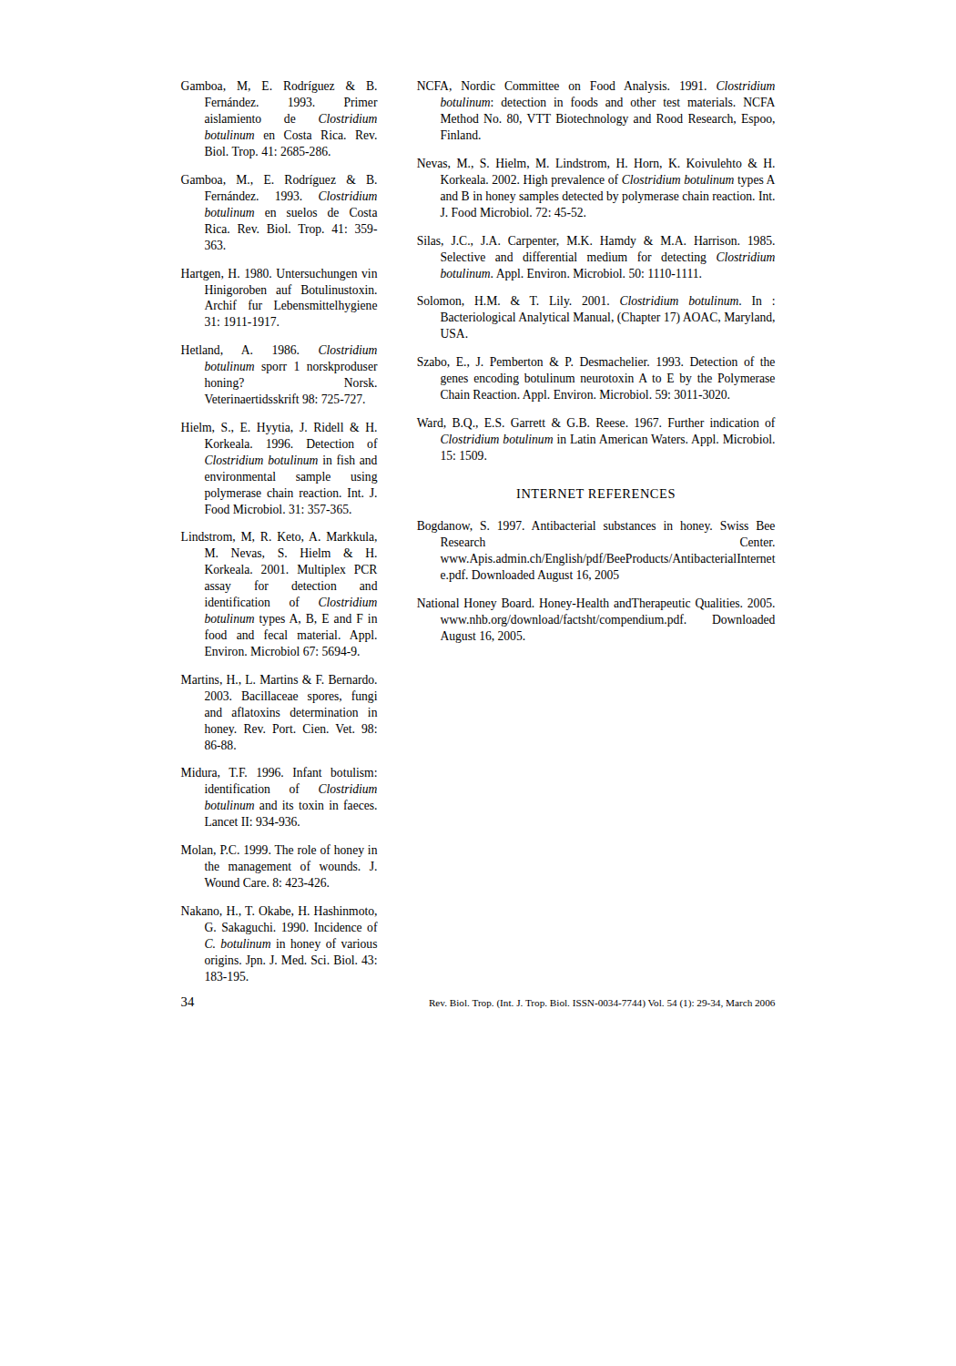Gamboa, M, E. Rodríguez & B. Fernández. 1993. Primer aislamiento de Clostridium botulinum en Costa Rica. Rev. Biol. Trop. 41: 2685-286.
Gamboa, M., E. Rodríguez & B. Fernández. 1993. Clostridium botulinum en suelos de Costa Rica. Rev. Biol. Trop. 41: 359-363.
Hartgen, H. 1980. Untersuchungen vin Hinigoroben auf Botulinustoxin. Archif fur Lebensmittelhygiene 31: 1911-1917.
Hetland, A. 1986. Clostridium botulinum sporr 1 norskproduser honing? Norsk. Veterinaertidsskrift 98: 725-727.
Hielm, S., E. Hyytia, J. Ridell & H. Korkeala. 1996. Detection of Clostridium botulinum in fish and environmental sample using polymerase chain reaction. Int. J. Food Microbiol. 31: 357-365.
Lindstrom, M, R. Keto, A. Markkula, M. Nevas, S. Hielm & H. Korkeala. 2001. Multiplex PCR assay for detection and identification of Clostridium botulinum types A, B, E and F in food and fecal material. Appl. Environ. Microbiol 67: 5694-9.
Martins, H., L. Martins & F. Bernardo. 2003. Bacillaceae spores, fungi and aflatoxins determination in honey. Rev. Port. Cien. Vet. 98: 86-88.
Midura, T.F. 1996. Infant botulism: identification of Clostridium botulinum and its toxin in faeces. Lancet II: 934-936.
Molan, P.C. 1999. The role of honey in the management of wounds. J. Wound Care. 8: 423-426.
Nakano, H., T. Okabe, H. Hashinmoto, G. Sakaguchi. 1990. Incidence of C. botulinum in honey of various origins. Jpn. J. Med. Sci. Biol. 43: 183-195.
NCFA, Nordic Committee on Food Analysis. 1991. Clostridium botulinum: detection in foods and other test materials. NCFA Method No. 80, VTT Biotechnology and Rood Research, Espoo, Finland.
Nevas, M., S. Hielm, M. Lindstrom, H. Horn, K. Koivulehto & H. Korkeala. 2002. High prevalence of Clostridium botulinum types A and B in honey samples detected by polymerase chain reaction. Int. J. Food Microbiol. 72: 45-52.
Silas, J.C., J.A. Carpenter, M.K. Hamdy & M.A. Harrison. 1985. Selective and differential medium for detecting Clostridium botulinum. Appl. Environ. Microbiol. 50: 1110-1111.
Solomon, H.M. & T. Lily. 2001. Clostridium botulinum. In : Bacteriological Analytical Manual, (Chapter 17) AOAC, Maryland, USA.
Szabo, E., J. Pemberton & P. Desmachelier. 1993. Detection of the genes encoding botulinum neurotoxin A to E by the Polymerase Chain Reaction. Appl. Environ. Microbiol. 59: 3011-3020.
Ward, B.Q., E.S. Garrett & G.B. Reese. 1967. Further indication of Clostridium botulinum in Latin American Waters. Appl. Microbiol. 15: 1509.
INTERNET REFERENCES
Bogdanow, S. 1997. Antibacterial substances in honey. Swiss Bee Research Center. www.Apis.admin.ch/English/pdf/BeeProducts/AntibacterialInternet e.pdf. Downloaded August 16, 2005
National Honey Board. Honey-Health andTherapeutic Qualities. 2005. www.nhb.org/download/factsht/compendium.pdf. Downloaded August 16, 2005.
34
Rev. Biol. Trop. (Int. J. Trop. Biol. ISSN-0034-7744) Vol. 54 (1): 29-34, March 2006